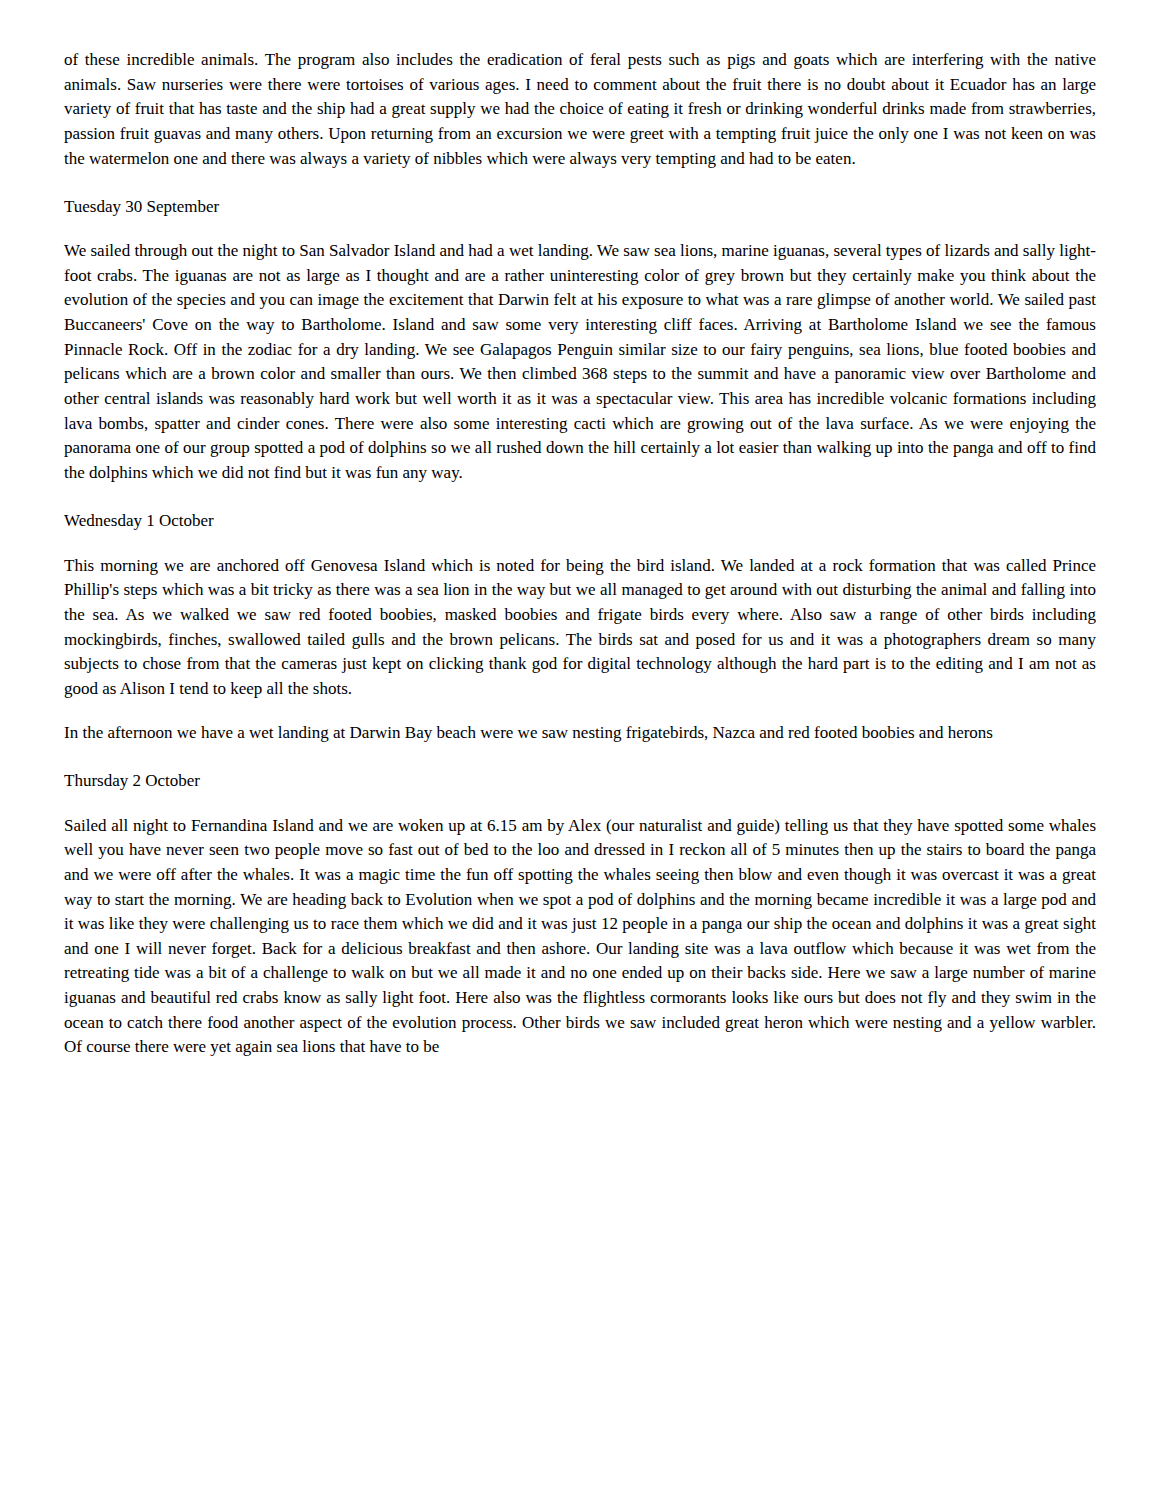of these incredible animals. The program also includes the eradication of feral pests such as pigs and goats which are interfering with the native animals. Saw nurseries were there were tortoises of various ages. I need to comment about the fruit there is no doubt about it Ecuador has an large variety of fruit that has taste and the ship had a great supply we had the choice of eating it fresh or drinking wonderful drinks made from strawberries, passion fruit guavas and many others. Upon returning from an excursion we were greet with a tempting fruit juice the only one I was not keen on was the watermelon one and there was always a variety of nibbles which were always very tempting and had to be eaten.
Tuesday 30 September
We sailed through out the night to San Salvador Island and had a wet landing. We saw sea lions, marine iguanas, several types of lizards and sally light-foot crabs. The iguanas are not as large as I thought and are a rather uninteresting color of grey brown but they certainly make you think about the evolution of the species and you can image the excitement that Darwin felt at his exposure to what was a rare glimpse of another world. We sailed past Buccaneers' Cove on the way to Bartholome. Island and saw some very interesting cliff faces. Arriving at Bartholome Island we see the famous Pinnacle Rock. Off in the zodiac for a dry landing. We see Galapagos Penguin similar size to our fairy penguins, sea lions, blue footed boobies and pelicans which are a brown color and smaller than ours. We then climbed 368 steps to the summit and have a panoramic view over Bartholome and other central islands was reasonably hard work but well worth it as it was a spectacular view. This area has incredible volcanic formations including lava bombs, spatter and cinder cones. There were also some interesting cacti which are growing out of the lava surface. As we were enjoying the panorama one of our group spotted a pod of dolphins so we all rushed down the hill certainly a lot easier than walking up into the panga and off to find the dolphins which we did not find but it was fun any way.
Wednesday 1 October
This morning we are anchored off Genovesa Island which is noted for being the bird island. We landed at a rock formation that was called Prince Phillip's steps which was a bit tricky as there was a sea lion in the way but we all managed to get around with out disturbing the animal and falling into the sea. As we walked we saw red footed boobies, masked boobies and frigate birds every where. Also saw a range of other birds including mockingbirds, finches, swallowed tailed gulls and the brown pelicans. The birds sat and posed for us and it was a photographers dream so many subjects to chose from that the cameras just kept on clicking thank god for digital technology although the hard part is to the editing and I am not as good as Alison I tend to keep all the shots.
In the afternoon we have a wet landing at Darwin Bay beach were we saw nesting frigatebirds, Nazca and red footed boobies and herons
Thursday 2 October
Sailed all night to Fernandina Island and we are woken up at 6.15 am by Alex (our naturalist and guide) telling us that they have spotted some whales well you have never seen two people move so fast out of bed to the loo and dressed in I reckon all of 5 minutes then up the stairs to board the panga and we were off after the whales. It was a magic time the fun off spotting the whales seeing then blow and even though it was overcast it was a great way to start the morning. We are heading back to Evolution when we spot a pod of dolphins and the morning became incredible it was a large pod and it was like they were challenging us to race them which we did and it was just 12 people in a panga our ship the ocean and dolphins it was a great sight and one I will never forget. Back for a delicious breakfast and then ashore. Our landing site was a lava outflow which because it was wet from the retreating tide was a bit of a challenge to walk on but we all made it and no one ended up on their backs side. Here we saw a large number of marine iguanas and beautiful red crabs know as sally light foot. Here also was the flightless cormorants looks like ours but does not fly and they swim in the ocean to catch there food another aspect of the evolution process. Other birds we saw included great heron which were nesting and a yellow warbler. Of course there were yet again sea lions that have to be